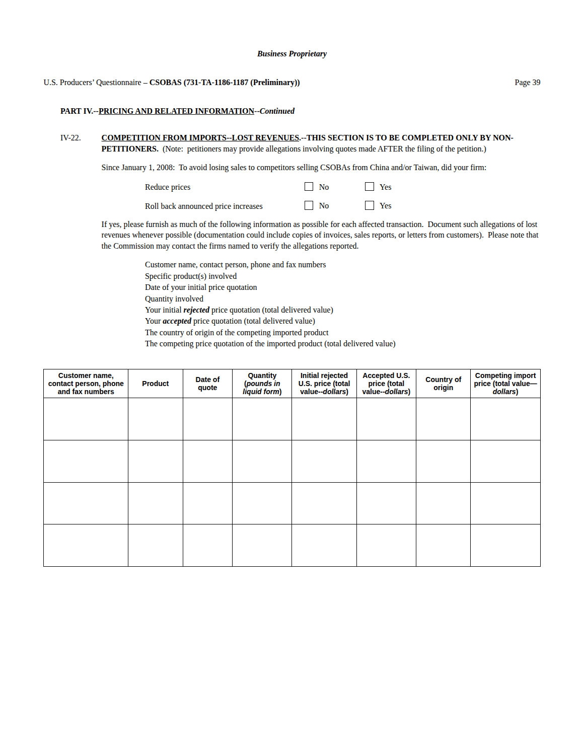Business Proprietary
U.S. Producers’ Questionnaire – CSOBAS (731-TA-1186-1187 (Preliminary))
Page 39
PART IV.--PRICING AND RELATED INFORMATION--Continued
IV-22.
COMPETITION FROM IMPORTS--LOST REVENUES.--THIS SECTION IS TO BE COMPLETED ONLY BY NON-PETITIONERS. (Note: petitioners may provide allegations involving quotes made AFTER the filing of the petition.)
Since January 1, 2008: To avoid losing sales to competitors selling CSOBAs from China and/or Taiwan, did your firm:
Reduce prices
No Yes
Roll back announced price increases
No Yes
If yes, please furnish as much of the following information as possible for each affected transaction. Document such allegations of lost revenues whenever possible (documentation could include copies of invoices, sales reports, or letters from customers). Please note that the Commission may contact the firms named to verify the allegations reported.
Customer name, contact person, phone and fax numbers
Specific product(s) involved
Date of your initial price quotation
Quantity involved
Your initial rejected price quotation (total delivered value)
Your accepted price quotation (total delivered value)
The country of origin of the competing imported product
The competing price quotation of the imported product (total delivered value)
| Customer name, contact person, phone and fax numbers | Product | Date of quote | Quantity ( pounds in liquid form ) | Initial rejected U.S. price (total value-- dollars ) | Accepted U.S. price (total value-- dollars ) | Country of origin | Competing import price (total value— dollars ) |
| --- | --- | --- | --- | --- | --- | --- | --- |